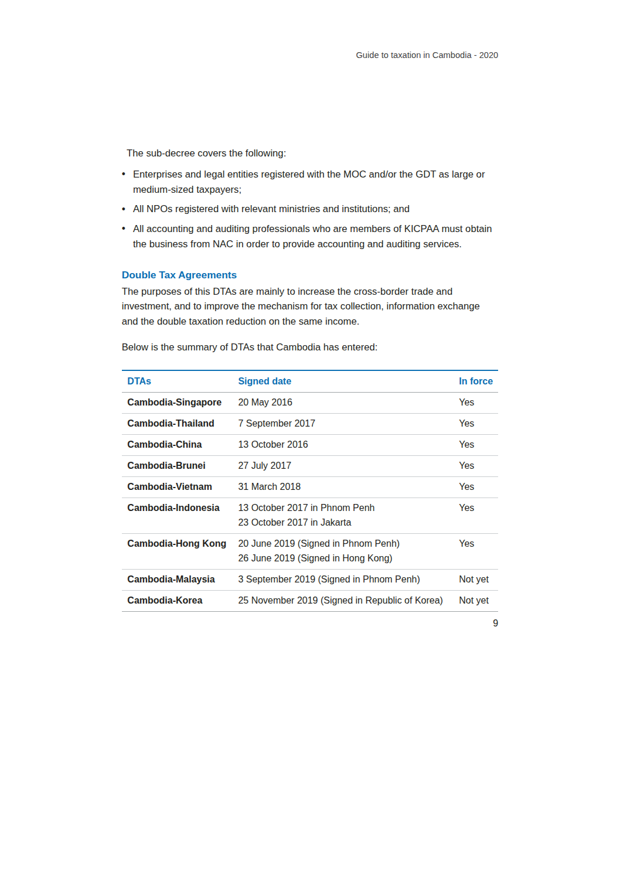Guide to taxation in Cambodia - 2020
The sub-decree covers the following:
Enterprises and legal entities registered with the MOC and/or the GDT as large or medium-sized taxpayers;
All NPOs registered with relevant ministries and institutions; and
All accounting and auditing professionals who are members of KICPAA must obtain the business from NAC in order to provide accounting and auditing services.
Double Tax Agreements
The purposes of this DTAs are mainly to increase the cross-border trade and investment, and to improve the mechanism for tax collection, information exchange and the double taxation reduction on the same income.
Below is the summary of DTAs that Cambodia has entered:
| DTAs | Signed date | In force |
| --- | --- | --- |
| Cambodia-Singapore | 20 May 2016 | Yes |
| Cambodia-Thailand | 7 September 2017 | Yes |
| Cambodia-China | 13 October 2016 | Yes |
| Cambodia-Brunei | 27 July 2017 | Yes |
| Cambodia-Vietnam | 31 March 2018 | Yes |
| Cambodia-Indonesia | 13 October 2017 in Phnom Penh 23 October 2017 in Jakarta | Yes |
| Cambodia-Hong Kong | 20 June 2019 (Signed in Phnom Penh) 26 June 2019 (Signed in Hong Kong) | Yes |
| Cambodia-Malaysia | 3 September 2019 (Signed in Phnom Penh) | Not yet |
| Cambodia-Korea | 25 November 2019 (Signed in Republic of Korea) | Not yet |
9